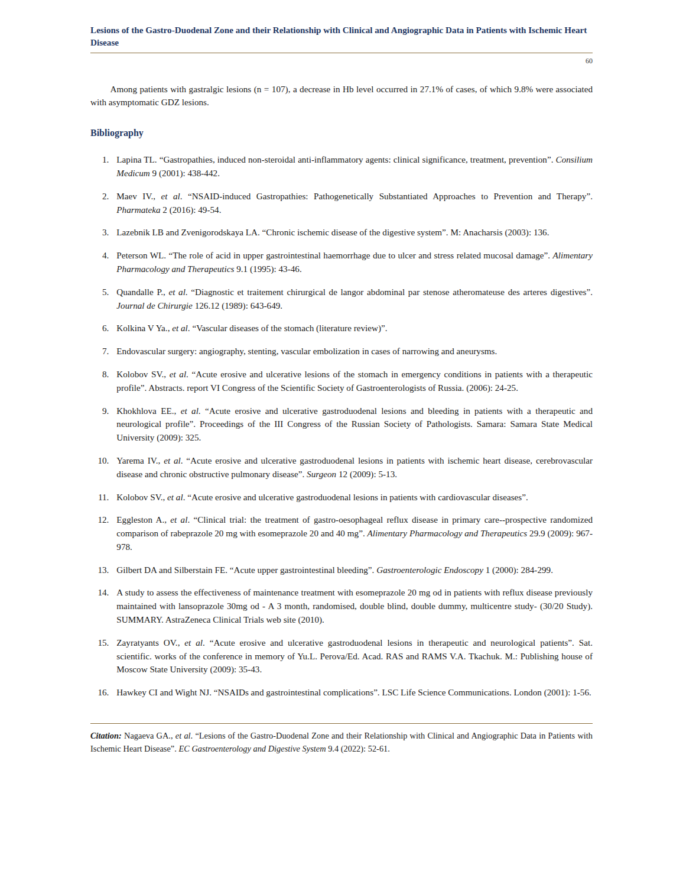Lesions of the Gastro-Duodenal Zone and their Relationship with Clinical and Angiographic Data in Patients with Ischemic Heart Disease
60
Among patients with gastralgic lesions (n = 107), a decrease in Hb level occurred in 27.1% of cases, of which 9.8% were associated with asymptomatic GDZ lesions.
Bibliography
Lapina TL. “Gastropathies, induced non-steroidal anti-inflammatory agents: clinical significance, treatment, prevention”. Consilium Medicum 9 (2001): 438-442.
Maev IV., et al. “NSAID-induced Gastropathies: Pathogenetically Substantiated Approaches to Prevention and Therapy”. Pharmateka 2 (2016): 49-54.
Lazebnik LB and Zvenigorodskaya LA. “Chronic ischemic disease of the digestive system”. M: Anacharsis (2003): 136.
Peterson WL. “The role of acid in upper gastrointestinal haemorrhage due to ulcer and stress related mucosal damage”. Alimentary Pharmacology and Therapeutics 9.1 (1995): 43-46.
Quandalle P., et al. “Diagnostic et traitement chirurgical de langor abdominal par stenose atheromateuse des arteres digestives”. Journal de Chirurgie 126.12 (1989): 643-649.
Kolkina V Ya., et al. “Vascular diseases of the stomach (literature review)”.
Endovascular surgery: angiography, stenting, vascular embolization in cases of narrowing and aneurysms.
Kolobov SV., et al. “Acute erosive and ulcerative lesions of the stomach in emergency conditions in patients with a therapeutic profile”. Abstracts. report VI Congress of the Scientific Society of Gastroenterologists of Russia. (2006): 24-25.
Khokhlova EE., et al. “Acute erosive and ulcerative gastroduodenal lesions and bleeding in patients with a therapeutic and neurological profile”. Proceedings of the III Congress of the Russian Society of Pathologists. Samara: Samara State Medical University (2009): 325.
Yarema IV., et al. “Acute erosive and ulcerative gastroduodenal lesions in patients with ischemic heart disease, cerebrovascular disease and chronic obstructive pulmonary disease”. Surgeon 12 (2009): 5-13.
Kolobov SV., et al. “Acute erosive and ulcerative gastroduodenal lesions in patients with cardiovascular diseases”.
Eggleston A., et al. “Clinical trial: the treatment of gastro-oesophageal reflux disease in primary care--prospective randomized comparison of rabeprazole 20 mg with esomeprazole 20 and 40 mg”. Alimentary Pharmacology and Therapeutics 29.9 (2009): 967-978.
Gilbert DA and Silberstain FE. “Acute upper gastrointestinal bleeding”. Gastroenterologic Endoscopy 1 (2000): 284-299.
A study to assess the effectiveness of maintenance treatment with esomeprazole 20 mg od in patients with reflux disease previously maintained with lansoprazole 30mg od - A 3 month, randomised, double blind, double dummy, multicentre study- (30/20 Study). SUMMARY. AstraZeneca Clinical Trials web site (2010).
Zayratyants OV., et al. “Acute erosive and ulcerative gastroduodenal lesions in therapeutic and neurological patients”. Sat. scientific. works of the conference in memory of Yu.L. Perova/Ed. Acad. RAS and RAMS V.A. Tkachuk. M.: Publishing house of Moscow State University (2009): 35-43.
Hawkey CI and Wight NJ. “NSAIDs and gastrointestinal complications”. LSC Life Science Communications. London (2001): 1-56.
Citation: Nagaeva GA., et al. “Lesions of the Gastro-Duodenal Zone and their Relationship with Clinical and Angiographic Data in Patients with Ischemic Heart Disease”. EC Gastroenterology and Digestive System 9.4 (2022): 52-61.